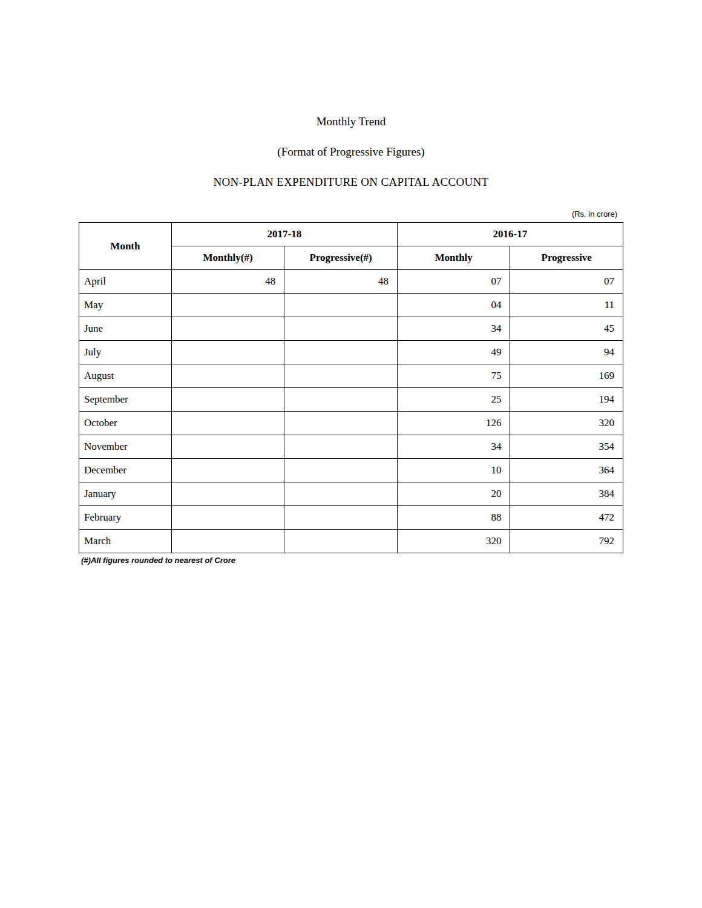Monthly Trend
(Format of Progressive Figures)
NON-PLAN EXPENDITURE ON CAPITAL ACCOUNT
(Rs. in crore)
| Month | 2017-18 | 2016-17 |
| --- | --- | --- |
| Monthly(#) | Progressive(#) | Monthly | Progressive |
| April | 48 | 48 | 07 | 07 |
| May | | | 04 | 11 |
| June | | | 34 | 45 |
| July | | | 49 | 94 |
| August | | | 75 | 169 |
| September | | | 25 | 194 |
| October | | | 126 | 320 |
| November | | | 34 | 354 |
| December | | | 10 | 364 |
| January | | | 20 | 384 |
| February | | | 88 | 472 |
| March | | | 320 | 792 |
(#)All figures rounded to nearest of Crore